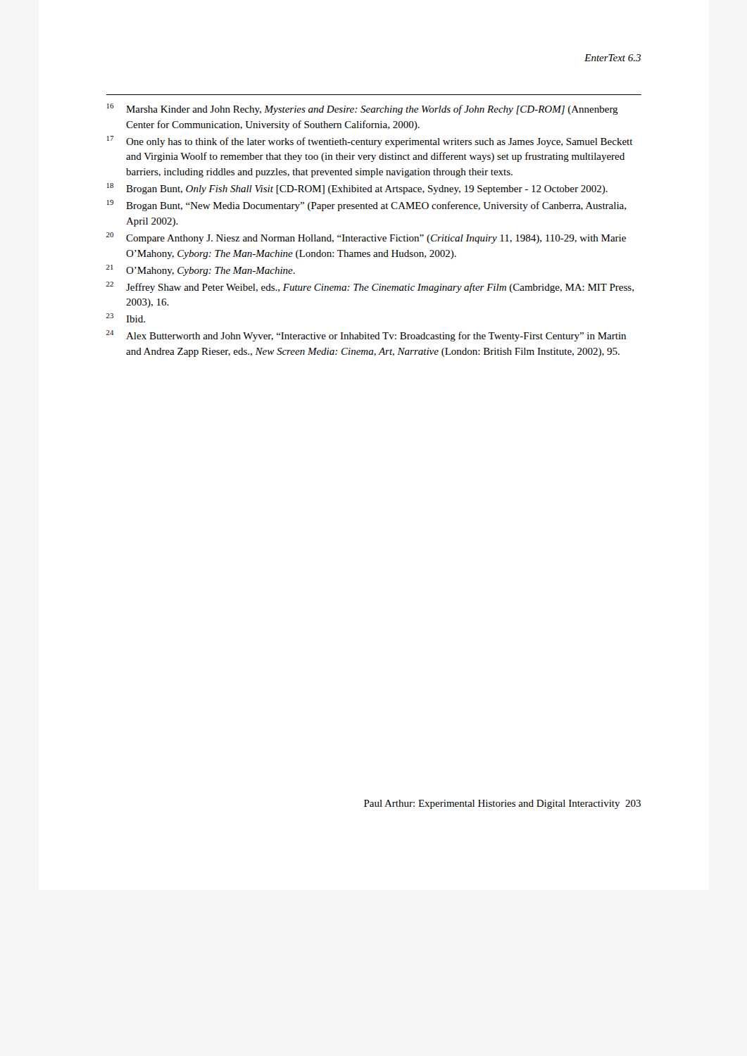EnterText 6.3
16 Marsha Kinder and John Rechy, Mysteries and Desire: Searching the Worlds of John Rechy [CD-ROM] (Annenberg Center for Communication, University of Southern California, 2000).
17 One only has to think of the later works of twentieth-century experimental writers such as James Joyce, Samuel Beckett and Virginia Woolf to remember that they too (in their very distinct and different ways) set up frustrating multilayered barriers, including riddles and puzzles, that prevented simple navigation through their texts.
18 Brogan Bunt, Only Fish Shall Visit [CD-ROM] (Exhibited at Artspace, Sydney, 19 September - 12 October 2002).
19 Brogan Bunt, “New Media Documentary” (Paper presented at CAMEO conference, University of Canberra, Australia, April 2002).
20 Compare Anthony J. Niesz and Norman Holland, “Interactive Fiction” (Critical Inquiry 11, 1984), 110-29, with Marie O’Mahony, Cyborg: The Man-Machine (London: Thames and Hudson, 2002).
21 O’Mahony, Cyborg: The Man-Machine.
22 Jeffrey Shaw and Peter Weibel, eds., Future Cinema: The Cinematic Imaginary after Film (Cambridge, MA: MIT Press, 2003), 16.
23 Ibid.
24 Alex Butterworth and John Wyver, “Interactive or Inhabited Tv: Broadcasting for the Twenty-First Century” in Martin and Andrea Zapp Rieser, eds., New Screen Media: Cinema, Art, Narrative (London: British Film Institute, 2002), 95.
Paul Arthur: Experimental Histories and Digital Interactivity 203